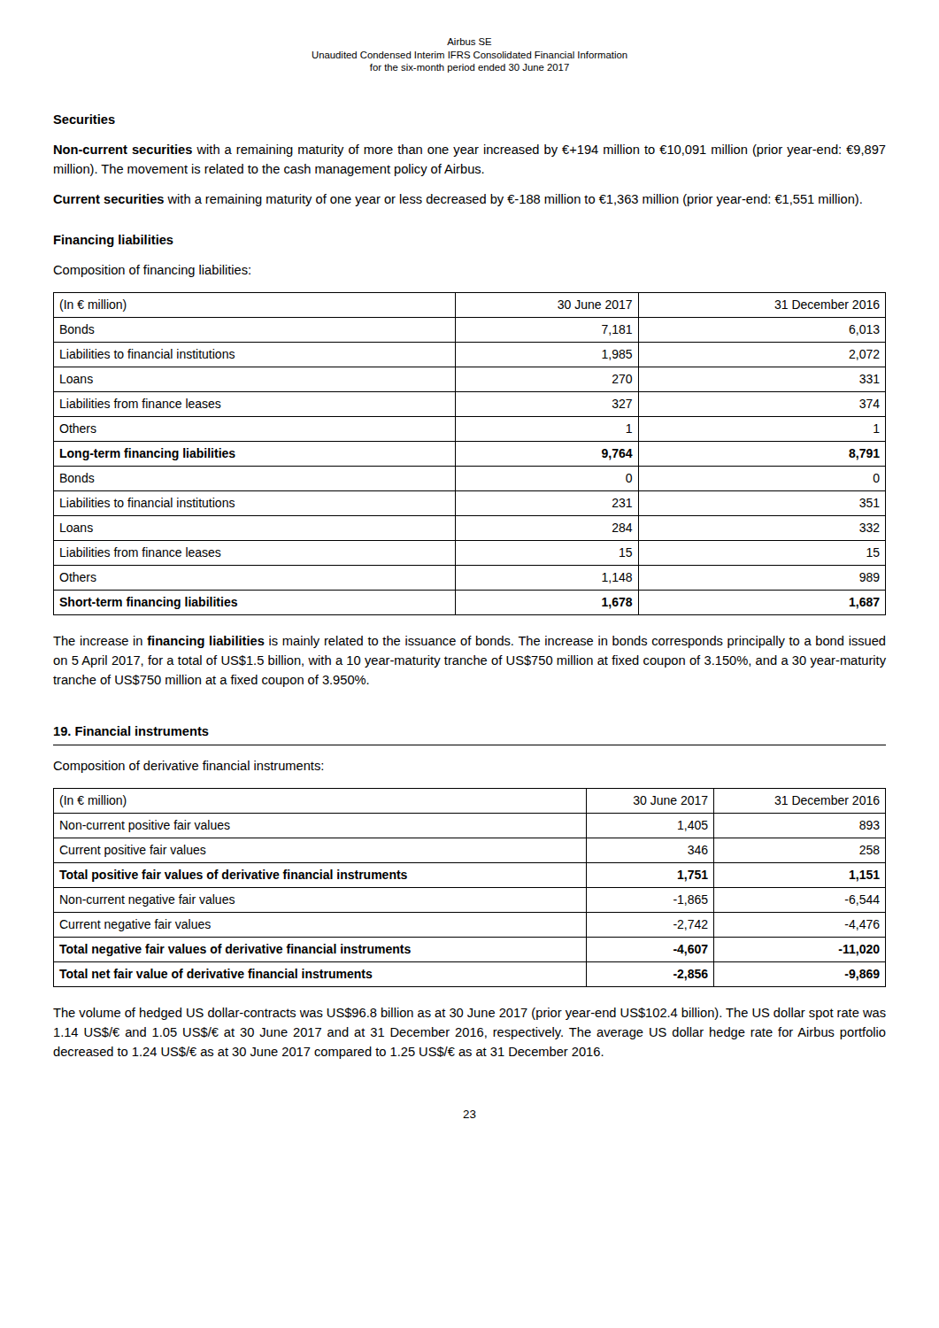Airbus SE
Unaudited Condensed Interim IFRS Consolidated Financial Information
for the six-month period ended 30 June 2017
Securities
Non-current securities with a remaining maturity of more than one year increased by €+194 million to €10,091 million (prior year-end: €9,897 million). The movement is related to the cash management policy of Airbus.
Current securities with a remaining maturity of one year or less decreased by €-188 million to €1,363 million (prior year-end: €1,551 million).
Financing liabilities
Composition of financing liabilities:
| (In € million) | 30 June 2017 | 31 December 2016 |
| --- | --- | --- |
| Bonds | 7,181 | 6,013 |
| Liabilities to financial institutions | 1,985 | 2,072 |
| Loans | 270 | 331 |
| Liabilities from finance leases | 327 | 374 |
| Others | 1 | 1 |
| Long-term financing liabilities | 9,764 | 8,791 |
| Bonds | 0 | 0 |
| Liabilities to financial institutions | 231 | 351 |
| Loans | 284 | 332 |
| Liabilities from finance leases | 15 | 15 |
| Others | 1,148 | 989 |
| Short-term financing liabilities | 1,678 | 1,687 |
The increase in financing liabilities is mainly related to the issuance of bonds. The increase in bonds corresponds principally to a bond issued on 5 April 2017, for a total of US$1.5 billion, with a 10 year-maturity tranche of US$750 million at fixed coupon of 3.150%, and a 30 year-maturity tranche of US$750 million at a fixed coupon of 3.950%.
19. Financial instruments
Composition of derivative financial instruments:
| (In € million) | 30 June 2017 | 31 December 2016 |
| --- | --- | --- |
| Non-current positive fair values | 1,405 | 893 |
| Current positive fair values | 346 | 258 |
| Total positive fair values of derivative financial instruments | 1,751 | 1,151 |
| Non-current negative fair values | -1,865 | -6,544 |
| Current negative fair values | -2,742 | -4,476 |
| Total negative fair values of derivative financial instruments | -4,607 | -11,020 |
| Total net fair value of derivative financial instruments | -2,856 | -9,869 |
The volume of hedged US dollar-contracts was US$96.8 billion as at 30 June 2017 (prior year-end US$102.4 billion). The US dollar spot rate was 1.14 US$/€ and 1.05 US$/€ at 30 June 2017 and at 31 December 2016, respectively. The average US dollar hedge rate for Airbus portfolio decreased to 1.24 US$/€ as at 30 June 2017 compared to 1.25 US$/€ as at 31 December 2016.
23